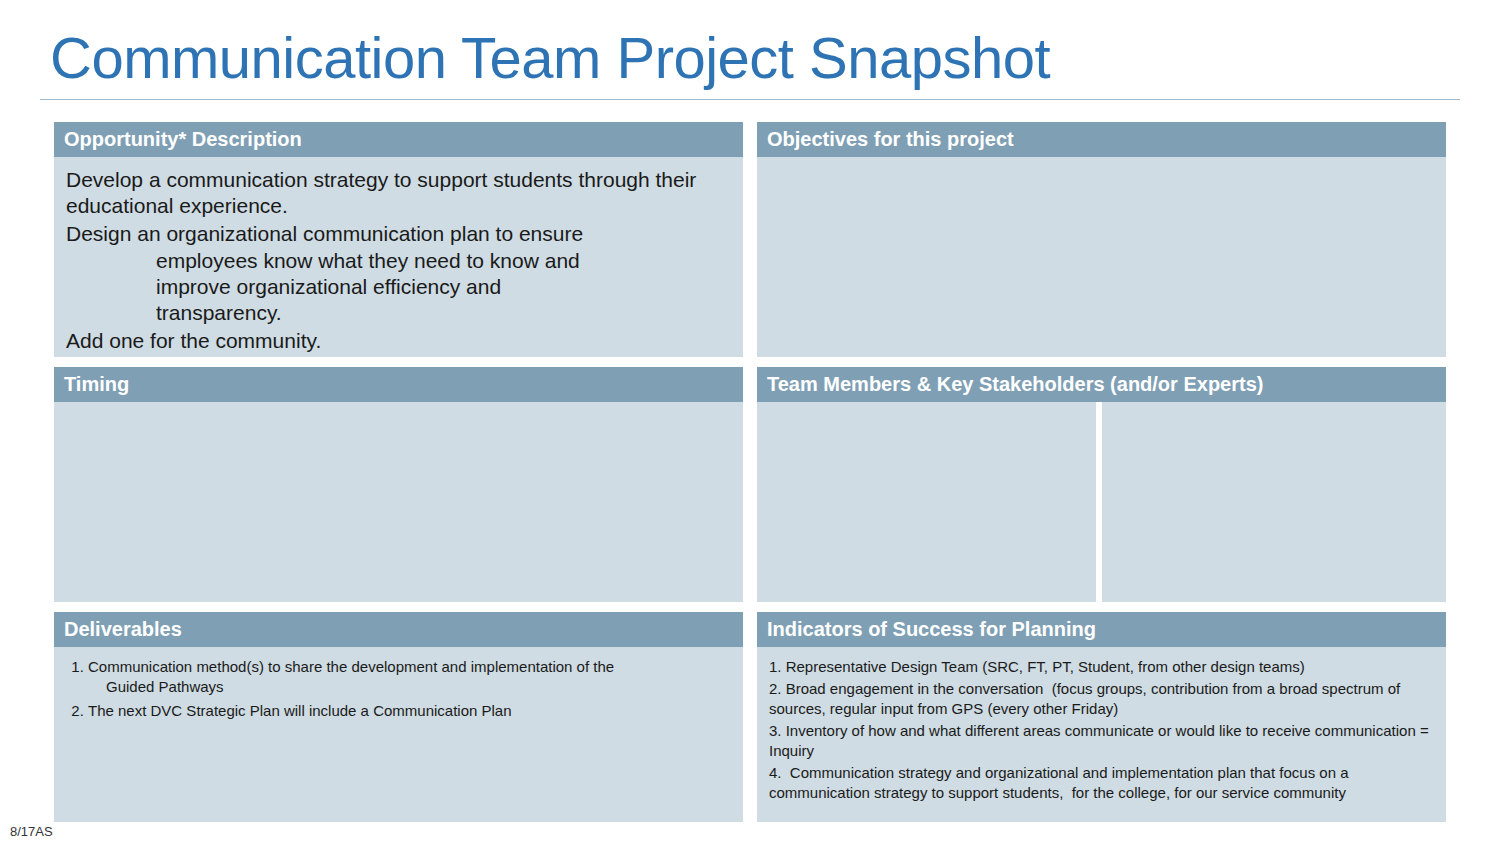Communication Team Project Snapshot
| Opportunity* Description Develop a communication strategy to support students through their educational experience. Design an organizational communication plan to ensure employees know what they need to know and improve organizational efficiency and transparency. Add one for the community. | Objectives for this project |
| Timing | Team Members & Key Stakeholders (and/or Experts) |
| Deliverables Communication method(s) to share the development and implementation of the Guided Pathways The next DVC Strategic Plan will include a Communication Plan | Indicators of Success for Planning 1. Representative Design Team (SRC, FT, PT, Student, from other design teams) 2. Broad engagement in the conversation (focus groups, contribution from a broad spectrum of sources, regular input from GPS (every other Friday) 3. Inventory of how and what different areas communicate or would like to receive communication = Inquiry 4. Communication strategy and organizational and implementation plan that focus on a communication strategy to support students, for the college, for our service community |
8/17AS